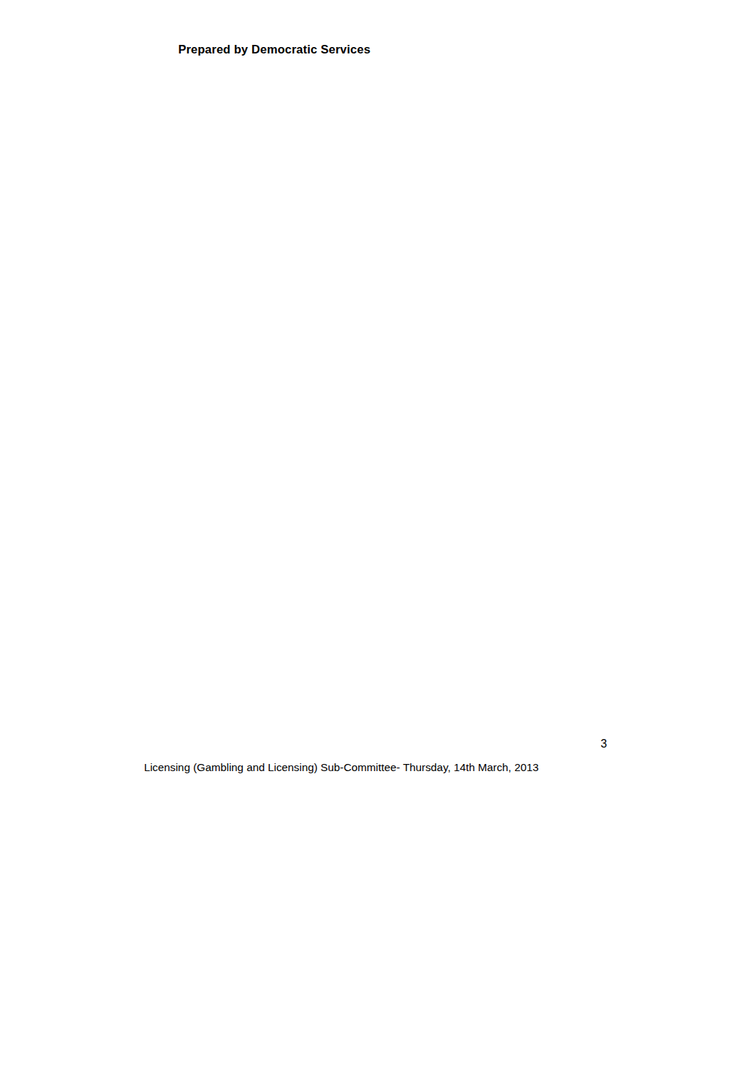Prepared by Democratic Services
3
Licensing (Gambling and Licensing) Sub-Committee- Thursday, 14th March, 2013